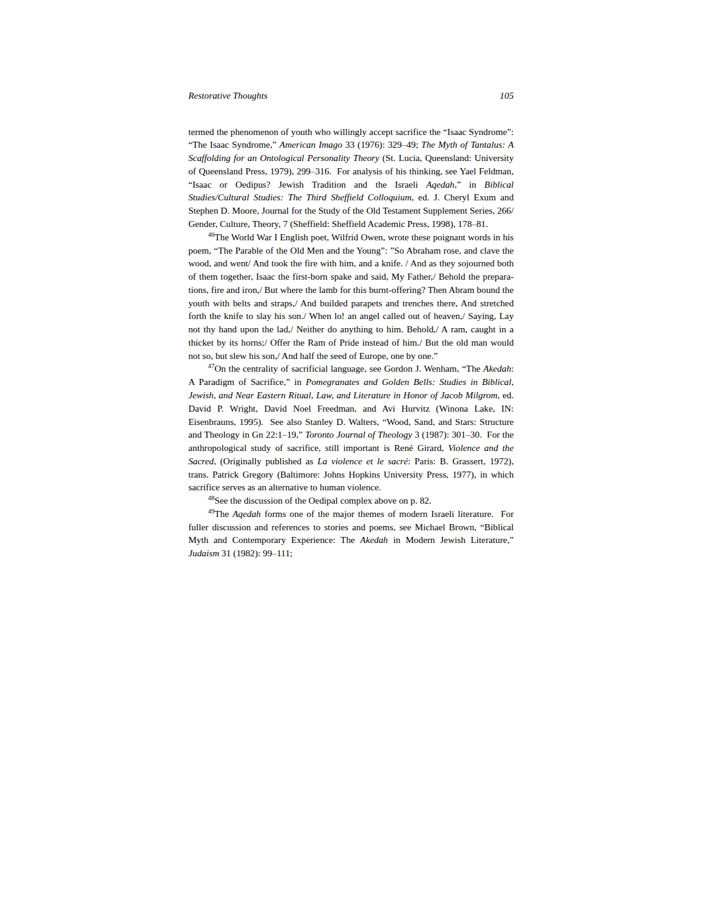Restorative Thoughts 105
termed the phenomenon of youth who willingly accept sacrifice the “Isaac Syndrome”: “The Isaac Syndrome,” American Imago 33 (1976): 329–49; The Myth of Tantalus: A Scaffolding for an Ontological Personality Theory (St. Lucia, Queensland: University of Queensland Press, 1979), 299–316. For analysis of his thinking, see Yael Feldman, “Isaac or Oedipus? Jewish Tradition and the Israeli Aqedah,” in Biblical Studies/Cultural Studies: The Third Sheffield Colloquium, ed. J. Cheryl Exum and Stephen D. Moore, Journal for the Study of the Old Testament Supplement Series, 266/ Gender, Culture, Theory, 7 (Sheffield: Sheffield Academic Press, 1998), 178–81.
46The World War I English poet, Wilfrid Owen, wrote these poignant words in his poem, “The Parable of the Old Men and the Young”: ”So Abraham rose, and clave the wood, and went/ And took the fire with him, and a knife. / And as they sojourned both of them together, Isaac the first-born spake and said, My Father,/ Behold the preparations, fire and iron,/ But where the lamb for this burnt-offering? Then Abram bound the youth with belts and straps,/ And builded parapets and trenches there, And stretched forth the knife to slay his son./ When lo! an angel called out of heaven,/ Saying, Lay not thy hand upon the lad,/ Neither do anything to him. Behold,/ A ram, caught in a thicket by its horns;/ Offer the Ram of Pride instead of him./ But the old man would not so, but slew his son,/ And half the seed of Europe, one by one.”
47On the centrality of sacrificial language, see Gordon J. Wenham, “The Akedah: A Paradigm of Sacrifice,” in Pomegranates and Golden Bells: Studies in Biblical, Jewish, and Near Eastern Ritual, Law, and Literature in Honor of Jacob Milgrom, ed. David P. Wright, David Noel Freedman, and Avi Hurvitz (Winona Lake, IN: Eisenbrauns, 1995). See also Stanley D. Walters, “Wood, Sand, and Stars: Structure and Theology in Gn 22:1–19,” Toronto Journal of Theology 3 (1987): 301–30. For the anthropological study of sacrifice, still important is René Girard, Violence and the Sacred, (Originally published as La violence et le sacré: Paris: B. Grassert, 1972), trans. Patrick Gregory (Baltimore: Johns Hopkins University Press, 1977), in which sacrifice serves as an alternative to human violence.
48See the discussion of the Oedipal complex above on p. 82.
49The Aqedah forms one of the major themes of modern Israeli literature. For fuller discussion and references to stories and poems, see Michael Brown, “Biblical Myth and Contemporary Experience: The Akedah in Modern Jewish Literature,” Judaism 31 (1982): 99–111;